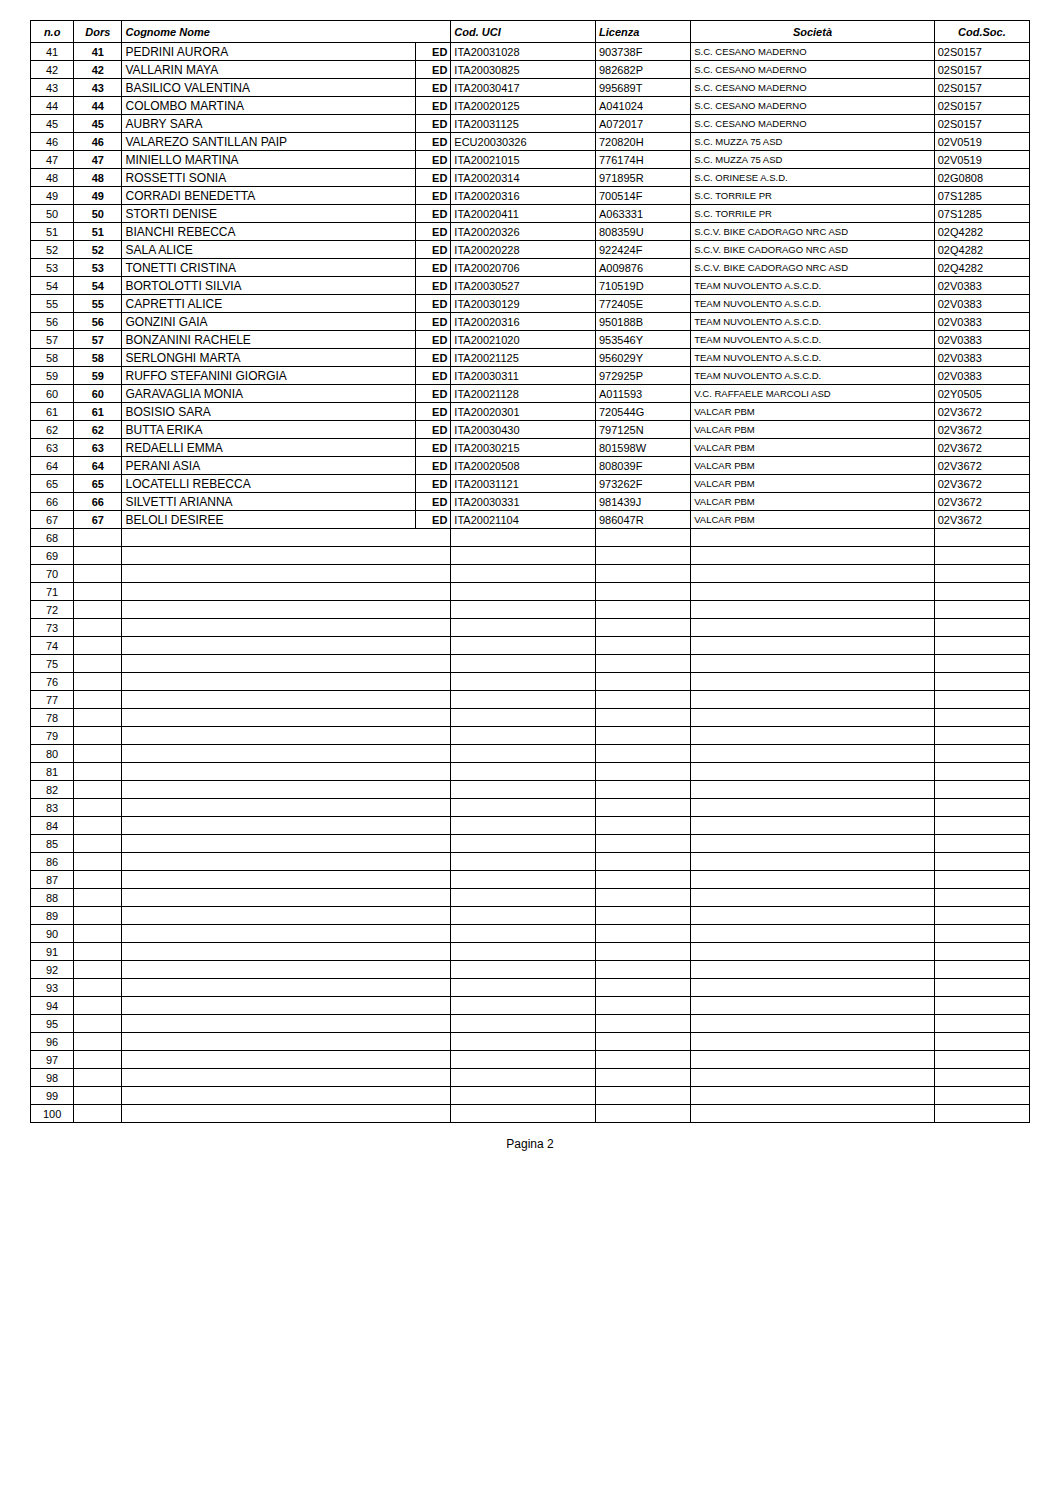| n.o | Dors | Cognome Nome | Cod. UCI | Licenza | Società | Cod.Soc. |
| --- | --- | --- | --- | --- | --- | --- |
| 41 | 41 | PEDRINI AURORA | ED | ITA20031028 | 903738F | S.C. CESANO MADERNO | 02S0157 |
| 42 | 42 | VALLARIN MAYA | ED | ITA20030825 | 982682P | S.C. CESANO MADERNO | 02S0157 |
| 43 | 43 | BASILICO VALENTINA | ED | ITA20030417 | 995689T | S.C. CESANO MADERNO | 02S0157 |
| 44 | 44 | COLOMBO MARTINA | ED | ITA20020125 | A041024 | S.C. CESANO MADERNO | 02S0157 |
| 45 | 45 | AUBRY SARA | ED | ITA20031125 | A072017 | S.C. CESANO MADERNO | 02S0157 |
| 46 | 46 | VALAREZO SANTILLAN PAIP | ED | ECU20030326 | 720820H | S.C. MUZZA 75 ASD | 02V0519 |
| 47 | 47 | MINIELLO MARTINA | ED | ITA20021015 | 776174H | S.C. MUZZA 75 ASD | 02V0519 |
| 48 | 48 | ROSSETTI SONIA | ED | ITA20020314 | 971895R | S.C. ORINESE A.S.D. | 02G0808 |
| 49 | 49 | CORRADI BENEDETTA | ED | ITA20020316 | 700514F | S.C. TORRILE PR | 07S1285 |
| 50 | 50 | STORTI DENISE | ED | ITA20020411 | A063331 | S.C. TORRILE PR | 07S1285 |
| 51 | 51 | BIANCHI REBECCA | ED | ITA20020326 | 808359U | S.C.V. BIKE CADORAGO NRC ASD | 02Q4282 |
| 52 | 52 | SALA ALICE | ED | ITA20020228 | 922424F | S.C.V. BIKE CADORAGO NRC ASD | 02Q4282 |
| 53 | 53 | TONETTI CRISTINA | ED | ITA20020706 | A009876 | S.C.V. BIKE CADORAGO NRC ASD | 02Q4282 |
| 54 | 54 | BORTOLOTTI SILVIA | ED | ITA20030527 | 710519D | TEAM NUVOLENTO A.S.C.D. | 02V0383 |
| 55 | 55 | CAPRETTI ALICE | ED | ITA20030129 | 772405E | TEAM NUVOLENTO A.S.C.D. | 02V0383 |
| 56 | 56 | GONZINI GAIA | ED | ITA20020316 | 950188B | TEAM NUVOLENTO A.S.C.D. | 02V0383 |
| 57 | 57 | BONZANINI RACHELE | ED | ITA20021020 | 953546Y | TEAM NUVOLENTO A.S.C.D. | 02V0383 |
| 58 | 58 | SERLONGHI MARTA | ED | ITA20021125 | 956029Y | TEAM NUVOLENTO A.S.C.D. | 02V0383 |
| 59 | 59 | RUFFO STEFANINI GIORGIA | ED | ITA20030311 | 972925P | TEAM NUVOLENTO A.S.C.D. | 02V0383 |
| 60 | 60 | GARAVAGLIA MONIA | ED | ITA20021128 | A011593 | V.C. RAFFAELE MARCOLI ASD | 02Y0505 |
| 61 | 61 | BOSISIO SARA | ED | ITA20020301 | 720544G | VALCAR PBM | 02V3672 |
| 62 | 62 | BUTTA ERIKA | ED | ITA20030430 | 797125N | VALCAR PBM | 02V3672 |
| 63 | 63 | REDAELLI EMMA | ED | ITA20030215 | 801598W | VALCAR PBM | 02V3672 |
| 64 | 64 | PERANI ASIA | ED | ITA20020508 | 808039F | VALCAR PBM | 02V3672 |
| 65 | 65 | LOCATELLI REBECCA | ED | ITA20031121 | 973262F | VALCAR PBM | 02V3672 |
| 66 | 66 | SILVETTI ARIANNA | ED | ITA20030331 | 981439J | VALCAR PBM | 02V3672 |
| 67 | 67 | BELOLI DESIREE | ED | ITA20021104 | 986047R | VALCAR PBM | 02V3672 |
| 68 | | | | | | |
| 69 | | | | | | |
| 70 | | | | | | |
| 71 | | | | | | |
| 72 | | | | | | |
| 73 | | | | | | |
| 74 | | | | | | |
| 75 | | | | | | |
| 76 | | | | | | |
| 77 | | | | | | |
| 78 | | | | | | |
| 79 | | | | | | |
| 80 | | | | | | |
| 81 | | | | | | |
| 82 | | | | | | |
| 83 | | | | | | |
| 84 | | | | | | |
| 85 | | | | | | |
| 86 | | | | | | |
| 87 | | | | | | |
| 88 | | | | | | |
| 89 | | | | | | |
| 90 | | | | | | |
| 91 | | | | | | |
| 92 | | | | | | |
| 93 | | | | | | |
| 94 | | | | | | |
| 95 | | | | | | |
| 96 | | | | | | |
| 97 | | | | | | |
| 98 | | | | | | |
| 99 | | | | | | |
| 100 | | | | | | |
Pagina 2